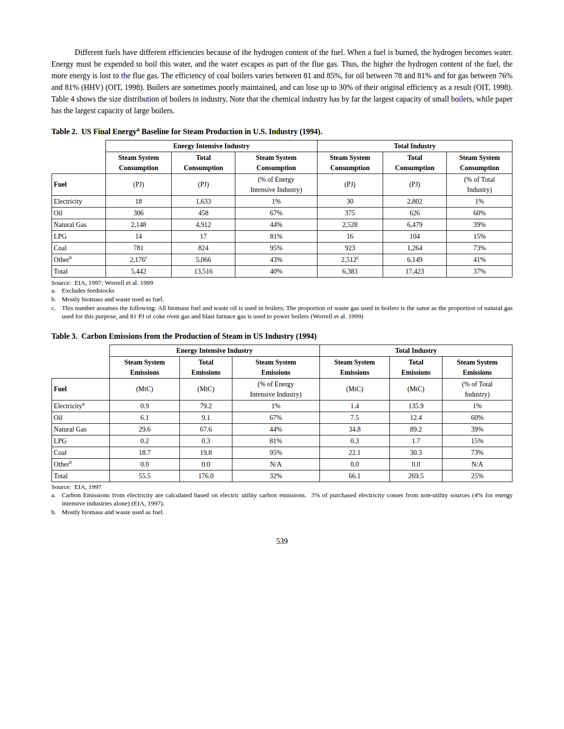Different fuels have different efficiencies because of the hydrogen content of the fuel. When a fuel is burned, the hydrogen becomes water. Energy must be expended to boil this water, and the water escapes as part of the flue gas. Thus, the higher the hydrogen content of the fuel, the more energy is lost to the flue gas. The efficiency of coal boilers varies between 81 and 85%, for oil between 78 and 81% and for gas between 76% and 81% (HHV) (OIT, 1998). Boilers are sometimes poorly maintained, and can lose up to 30% of their original efficiency as a result (OIT, 1998). Table 4 shows the size distribution of boilers in industry. Note that the chemical industry has by far the largest capacity of small boilers, while paper has the largest capacity of large boilers.
Table 2. US Final Energya Baseline for Steam Production in U.S. Industry (1994).
| | Energy Intensive Industry | Total Industry |
| | Steam System Consumption | Total Consumption | Steam System Consumption | Steam System Consumption | Total Consumption | Steam System Consumption |
| Fuel | (PJ) | (PJ) | (% of Energy Intensive Industry) | (PJ) | (PJ) | (% of Total Industry) |
| Electricity | 18 | 1,633 | 1% | 30 | 2,802 | 1% |
| Oil | 306 | 458 | 67% | 375 | 626 | 60% |
| Natural Gas | 2,148 | 4,912 | 44% | 2,528 | 6,479 | 39% |
| LPG | 14 | 17 | 81% | 16 | 104 | 15% |
| Coal | 781 | 824 | 95% | 923 | 1,264 | 73% |
| Other b | 2,176 c | 5,066 | 43% | 2,512 c | 6,149 | 41% |
| Total | 5,442 | 13,516 | 40% | 6,383 | 17,423 | 37% |
Source: EIA, 1997; Worrell et al. 1999
a. Excludes feedstocks
b. Mostly biomass and waste used as fuel.
c. This number assumes the following: All biomass fuel and waste oil is used in boilers; The proportion of waste gas used in boilers is the same as the proportion of natural gas used for this purpose, and 81 PJ of coke oven gas and blast furnace gas is used to power boilers (Worrell et al. 1999)
Table 3. Carbon Emissions from the Production of Steam in US Industry (1994)
| | Energy Intensive Industry | Total Industry |
| | Steam System Emissions | Total Emissions | Steam System Emissions | Steam System Emissions | Total Emissions | Steam System Emissions |
| Fuel | (MtC) | (MtC) | (% of Energy Intensive Industry) | (MtC) | (MtC) | (% of Total Industry) |
| Electricity a | 0.9 | 79.2 | 1% | 1.4 | 135.9 | 1% |
| Oil | 6.1 | 9.1 | 67% | 7.5 | 12.4 | 60% |
| Natural Gas | 29.6 | 67.6 | 44% | 34.8 | 89.2 | 39% |
| LPG | 0.2 | 0.3 | 81% | 0.3 | 1.7 | 15% |
| Coal | 18.7 | 19.8 | 95% | 22.1 | 30.3 | 73% |
| Other b | 0.0 | 0.0 | N/A | 0.0 | 0.0 | N/A |
| Total | 55.5 | 176.0 | 32% | 66.1 | 269.5 | 25% |
Source: EIA, 1997
a. Carbon Emissions from electricity are calculated based on electric utility carbon emissions. 3% of purchased electricity comes from non-utility sources (4% for energy intensive industries alone) (EIA, 1997).
b. Mostly biomass and waste used as fuel.
539